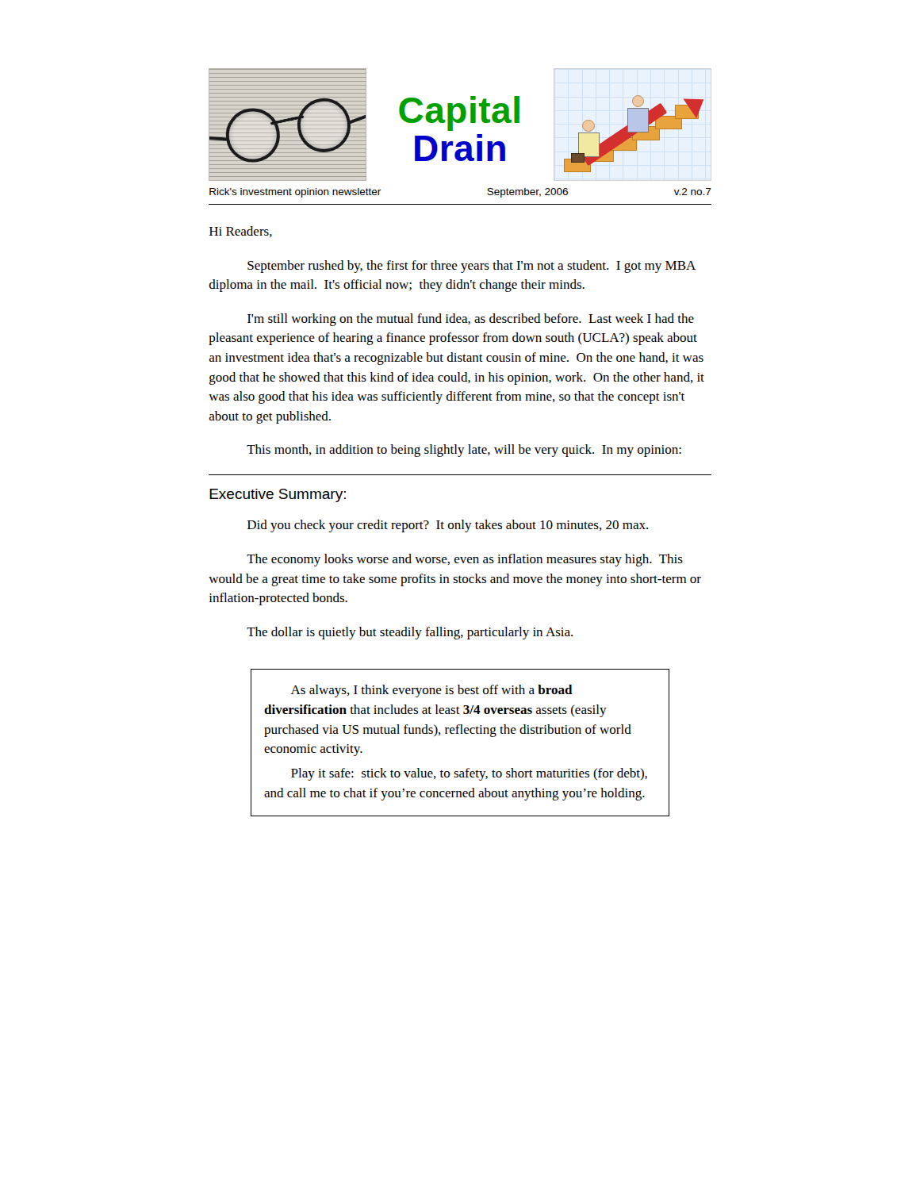Capital Drain
Rick's investment opinion newsletter
September, 2006
v.2 no.7
Hi Readers,
September rushed by, the first for three years that I'm not a student. I got my MBA diploma in the mail. It's official now; they didn't change their minds.
I'm still working on the mutual fund idea, as described before. Last week I had the pleasant experience of hearing a finance professor from down south (UCLA?) speak about an investment idea that's a recognizable but distant cousin of mine. On the one hand, it was good that he showed that this kind of idea could, in his opinion, work. On the other hand, it was also good that his idea was sufficiently different from mine, so that the concept isn't about to get published.
This month, in addition to being slightly late, will be very quick. In my opinion:
Executive Summary:
Did you check your credit report? It only takes about 10 minutes, 20 max.
The economy looks worse and worse, even as inflation measures stay high. This would be a great time to take some profits in stocks and move the money into short-term or inflation-protected bonds.
The dollar is quietly but steadily falling, particularly in Asia.
As always, I think everyone is best off with a broad diversification that includes at least 3/4 overseas assets (easily purchased via US mutual funds), reflecting the distribution of world economic activity.
Play it safe: stick to value, to safety, to short maturities (for debt), and call me to chat if you’re concerned about anything you’re holding.